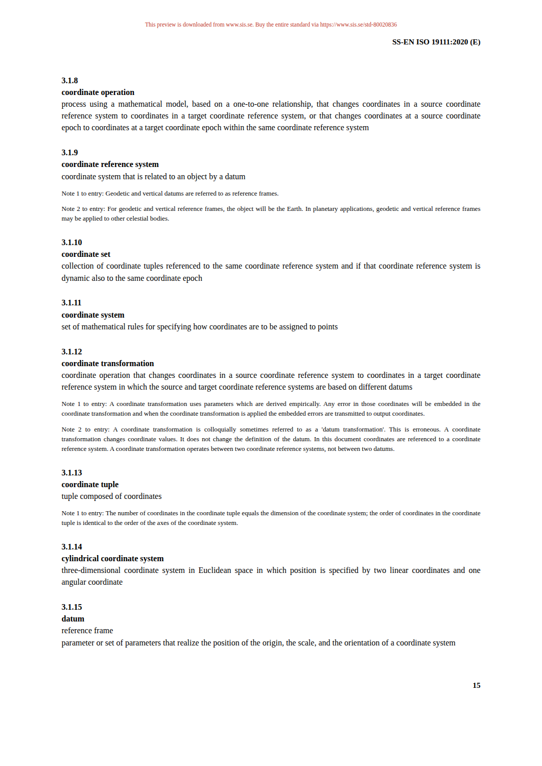This preview is downloaded from www.sis.se. Buy the entire standard via https://www.sis.se/std-80020836
SS-EN ISO 19111:2020 (E)
3.1.8
coordinate operation
process using a mathematical model, based on a one-to-one relationship, that changes coordinates in a source coordinate reference system to coordinates in a target coordinate reference system, or that changes coordinates at a source coordinate epoch to coordinates at a target coordinate epoch within the same coordinate reference system
3.1.9
coordinate reference system
coordinate system that is related to an object by a datum
Note 1 to entry: Geodetic and vertical datums are referred to as reference frames.
Note 2 to entry: For geodetic and vertical reference frames, the object will be the Earth. In planetary applications, geodetic and vertical reference frames may be applied to other celestial bodies.
3.1.10
coordinate set
collection of coordinate tuples referenced to the same coordinate reference system and if that coordinate reference system is dynamic also to the same coordinate epoch
3.1.11
coordinate system
set of mathematical rules for specifying how coordinates are to be assigned to points
3.1.12
coordinate transformation
coordinate operation that changes coordinates in a source coordinate reference system to coordinates in a target coordinate reference system in which the source and target coordinate reference systems are based on different datums
Note 1 to entry: A coordinate transformation uses parameters which are derived empirically. Any error in those coordinates will be embedded in the coordinate transformation and when the coordinate transformation is applied the embedded errors are transmitted to output coordinates.
Note 2 to entry: A coordinate transformation is colloquially sometimes referred to as a 'datum transformation'. This is erroneous. A coordinate transformation changes coordinate values. It does not change the definition of the datum. In this document coordinates are referenced to a coordinate reference system. A coordinate transformation operates between two coordinate reference systems, not between two datums.
3.1.13
coordinate tuple
tuple composed of coordinates
Note 1 to entry: The number of coordinates in the coordinate tuple equals the dimension of the coordinate system; the order of coordinates in the coordinate tuple is identical to the order of the axes of the coordinate system.
3.1.14
cylindrical coordinate system
three-dimensional coordinate system in Euclidean space in which position is specified by two linear coordinates and one angular coordinate
3.1.15
datum
reference frame
parameter or set of parameters that realize the position of the origin, the scale, and the orientation of a coordinate system
15